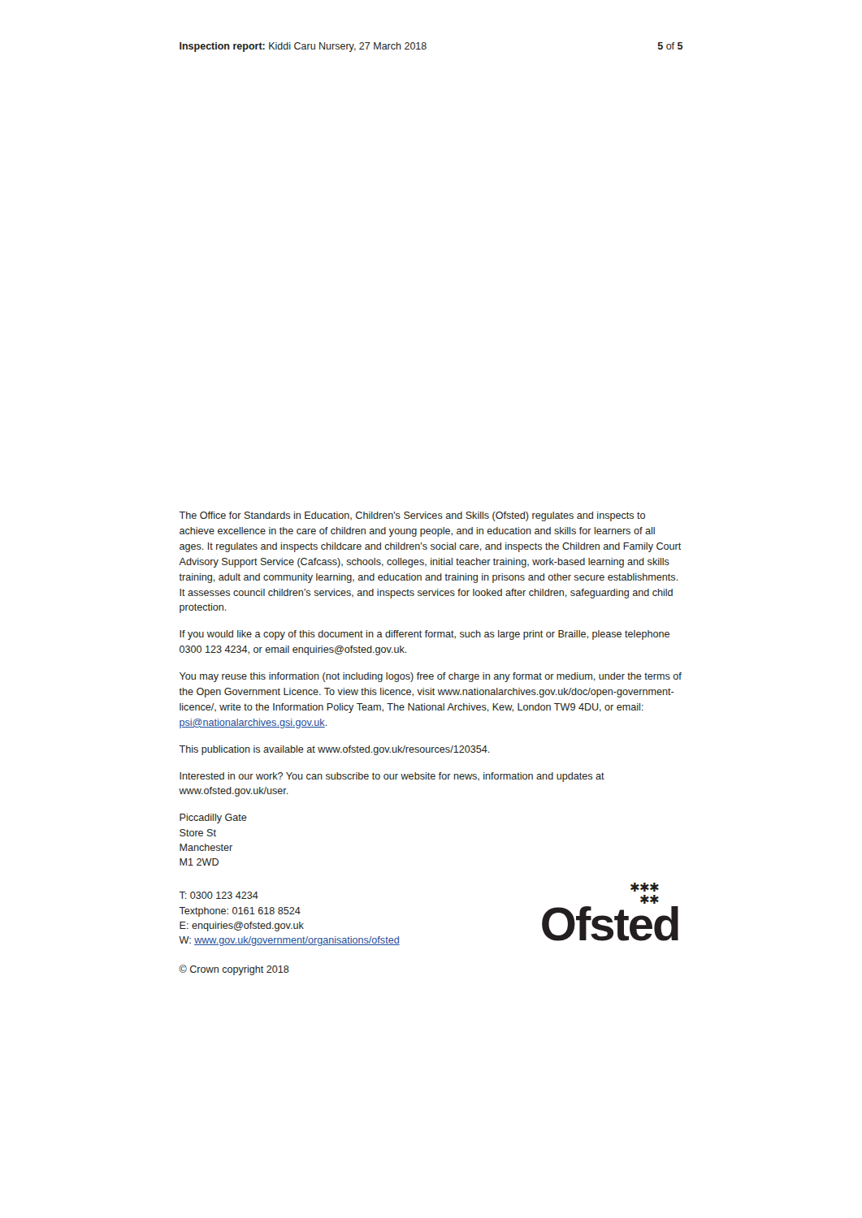Inspection report: Kiddi Caru Nursery, 27 March 2018
5 of 5
The Office for Standards in Education, Children's Services and Skills (Ofsted) regulates and inspects to achieve excellence in the care of children and young people, and in education and skills for learners of all ages. It regulates and inspects childcare and children's social care, and inspects the Children and Family Court Advisory Support Service (Cafcass), schools, colleges, initial teacher training, work-based learning and skills training, adult and community learning, and education and training in prisons and other secure establishments. It assesses council children’s services, and inspects services for looked after children, safeguarding and child protection.
If you would like a copy of this document in a different format, such as large print or Braille, please telephone 0300 123 4234, or email enquiries@ofsted.gov.uk.
You may reuse this information (not including logos) free of charge in any format or medium, under the terms of the Open Government Licence. To view this licence, visit www.nationalarchives.gov.uk/doc/open-government-licence/, write to the Information Policy Team, The National Archives, Kew, London TW9 4DU, or email: psi@nationalarchives.gsi.gov.uk.
This publication is available at www.ofsted.gov.uk/resources/120354.
Interested in our work? You can subscribe to our website for news, information and updates at www.ofsted.gov.uk/user.
Piccadilly Gate
Store St
Manchester
M1 2WD
T: 0300 123 4234
Textphone: 0161 618 8524
E: enquiries@ofsted.gov.uk
W: www.gov.uk/government/organisations/ofsted
✱✱✱
✱✱
Ofsted
© Crown copyright 2018